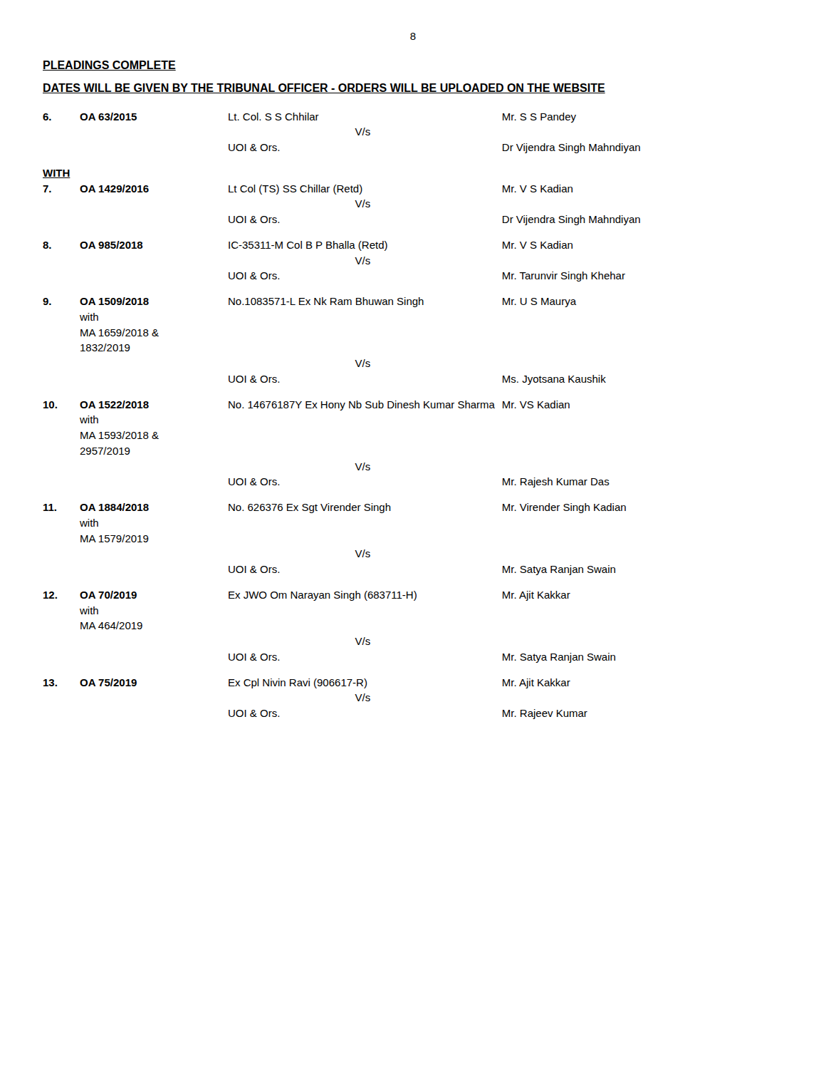8
PLEADINGS COMPLETE
DATES WILL BE GIVEN BY THE TRIBUNAL OFFICER - ORDERS WILL BE UPLOADED ON THE WEBSITE
| 6. | OA 63/2015 | Lt. Col. S S Chhilar | Mr. S S Pandey |
| | | V/s UOI & Ors. | Dr Vijendra Singh Mahndiyan |
| WITH |
| 7. | OA 1429/2016 | Lt Col (TS) SS Chillar (Retd) | Mr. V S Kadian |
| | | V/s UOI & Ors. | Dr Vijendra Singh Mahndiyan |
| 8. | OA 985/2018 | IC-35311-M Col B P Bhalla (Retd) | Mr. V S Kadian |
| | | V/s UOI & Ors. | Mr. Tarunvir Singh Khehar |
| 9. | OA 1509/2018 with MA 1659/2018 & 1832/2019 | No.1083571-L Ex Nk Ram Bhuwan Singh | Mr. U S Maurya |
| | | V/s UOI & Ors. | Ms. Jyotsana Kaushik |
| 10. | OA 1522/2018 with MA 1593/2018 & 2957/2019 | No. 14676187Y Ex Hony Nb Sub Dinesh Kumar Sharma | Mr. VS Kadian |
| | | V/s UOI & Ors. | Mr. Rajesh Kumar Das |
| 11. | OA 1884/2018 with MA 1579/2019 | No. 626376 Ex Sgt Virender Singh | Mr. Virender Singh Kadian |
| | | V/s UOI & Ors. | Mr. Satya Ranjan Swain |
| 12. | OA 70/2019 with MA 464/2019 | Ex JWO Om Narayan Singh (683711-H) | Mr. Ajit Kakkar |
| | | V/s UOI & Ors. | Mr. Satya Ranjan Swain |
| 13. | OA 75/2019 | Ex Cpl Nivin Ravi (906617-R) | Mr. Ajit Kakkar |
| | | V/s UOI & Ors. | Mr. Rajeev Kumar |